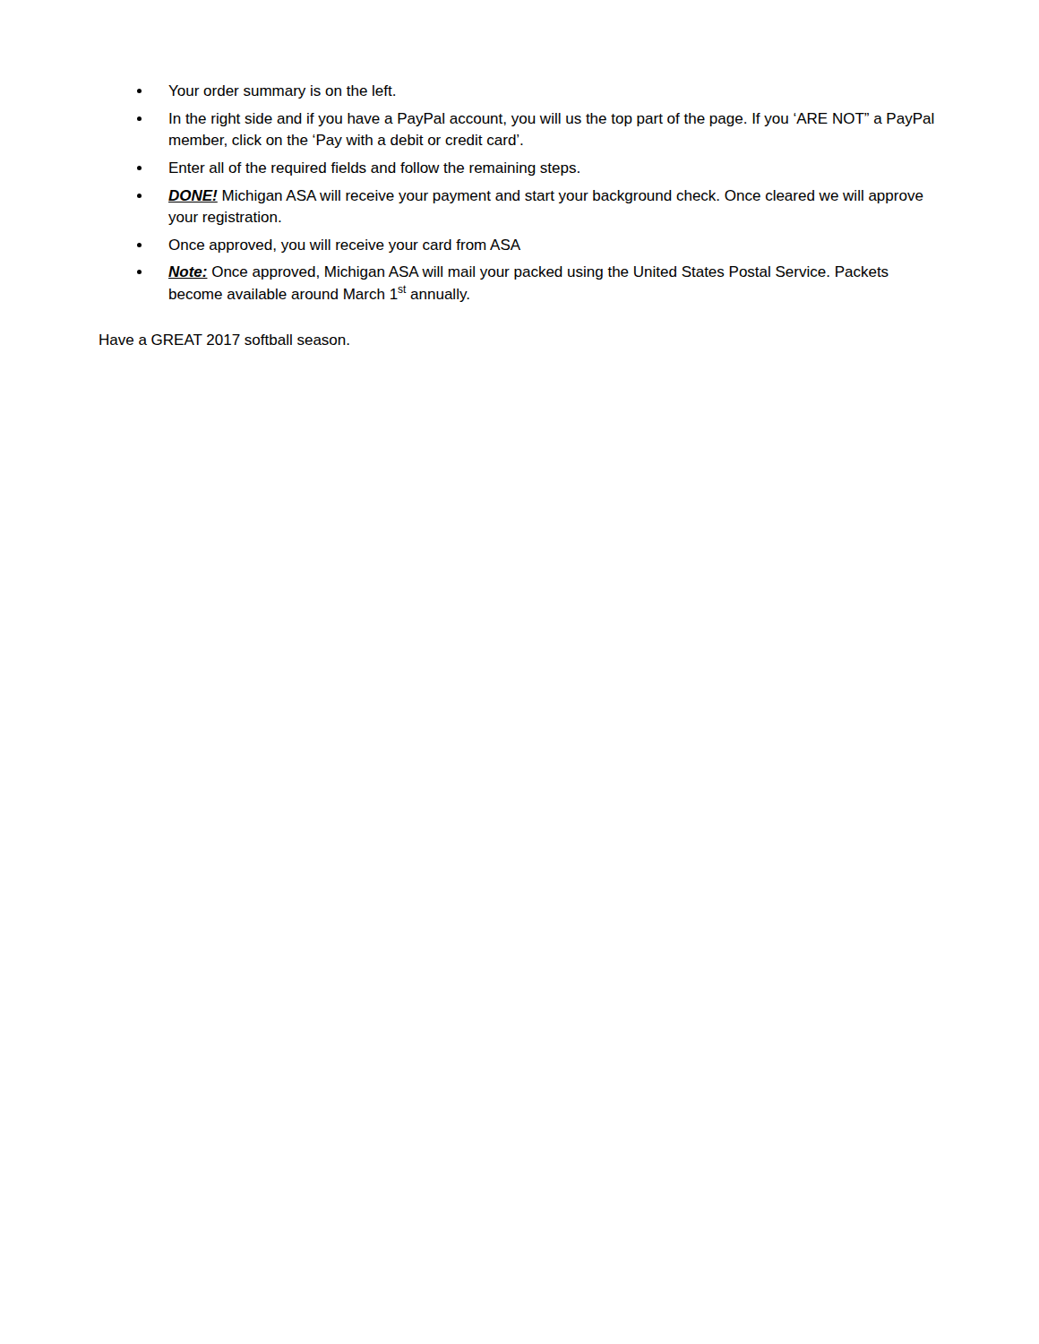Your order summary is on the left.
In the right side and if you have a PayPal account, you will us the top part of the page. If you ‘ARE NOT” a PayPal member, click on the ‘Pay with a debit or credit card’.
Enter all of the required fields and follow the remaining steps.
DONE! Michigan ASA will receive your payment and start your background check. Once cleared we will approve your registration.
Once approved, you will receive your card from ASA
Note: Once approved, Michigan ASA will mail your packed using the United States Postal Service. Packets become available around March 1st annually.
Have a GREAT 2017 softball season.